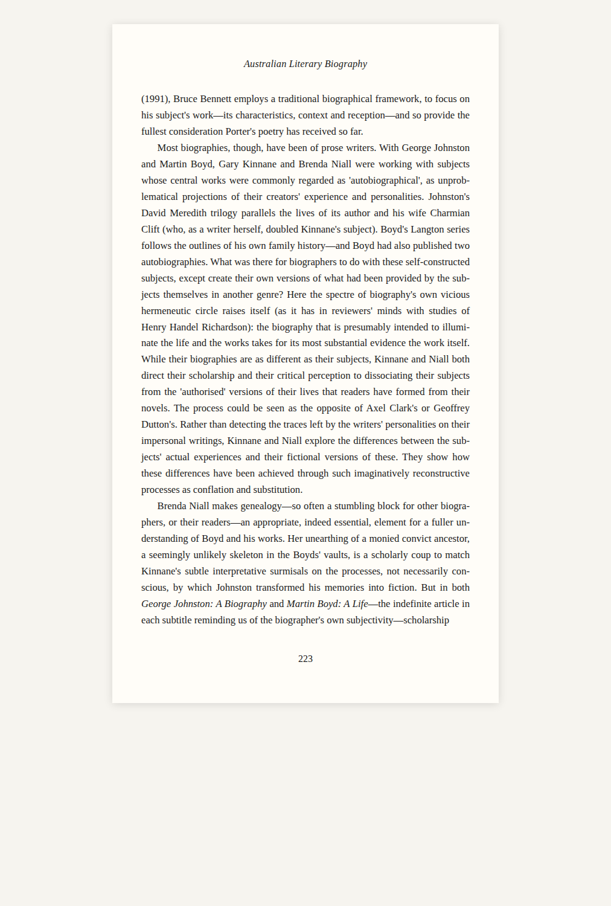Australian Literary Biography
(1991), Bruce Bennett employs a traditional biographical framework, to focus on his subject's work—its characteristics, context and reception—and so provide the fullest consideration Porter's poetry has received so far.
Most biographies, though, have been of prose writers. With George Johnston and Martin Boyd, Gary Kinnane and Brenda Niall were working with subjects whose central works were commonly regarded as 'autobiographical', as unproblematical projections of their creators' experience and personalities. Johnston's David Meredith trilogy parallels the lives of its author and his wife Charmian Clift (who, as a writer herself, doubled Kinnane's subject). Boyd's Langton series follows the outlines of his own family history—and Boyd had also published two autobiographies. What was there for biographers to do with these self-constructed subjects, except create their own versions of what had been provided by the subjects themselves in another genre? Here the spectre of biography's own vicious hermeneutic circle raises itself (as it has in reviewers' minds with studies of Henry Handel Richardson): the biography that is presumably intended to illuminate the life and the works takes for its most substantial evidence the work itself. While their biographies are as different as their subjects, Kinnane and Niall both direct their scholarship and their critical perception to dissociating their subjects from the 'authorised' versions of their lives that readers have formed from their novels. The process could be seen as the opposite of Axel Clark's or Geoffrey Dutton's. Rather than detecting the traces left by the writers' personalities on their impersonal writings, Kinnane and Niall explore the differences between the subjects' actual experiences and their fictional versions of these. They show how these differences have been achieved through such imaginatively reconstructive processes as conflation and substitution.
Brenda Niall makes genealogy—so often a stumbling block for other biographers, or their readers—an appropriate, indeed essential, element for a fuller understanding of Boyd and his works. Her unearthing of a monied convict ancestor, a seemingly unlikely skeleton in the Boyds' vaults, is a scholarly coup to match Kinnane's subtle interpretative surmisals on the processes, not necessarily conscious, by which Johnston transformed his memories into fiction. But in both George Johnston: A Biography and Martin Boyd: A Life—the indefinite article in each subtitle reminding us of the biographer's own subjectivity—scholarship
223